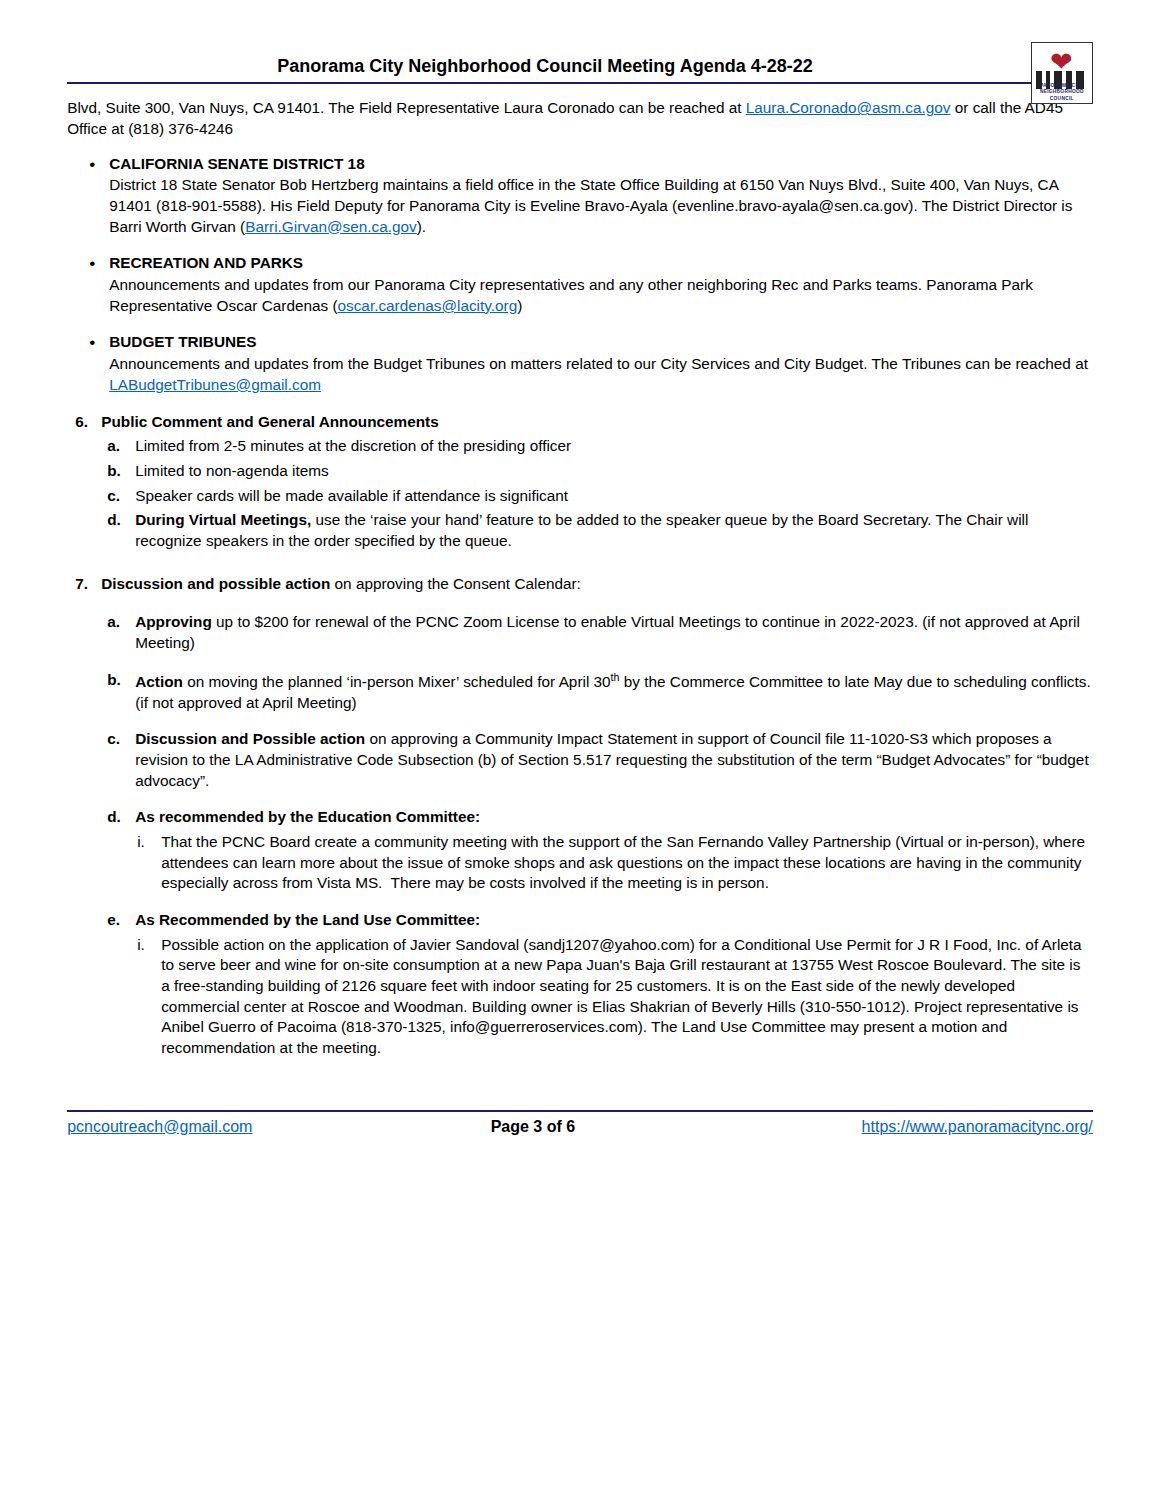Panorama City Neighborhood Council Meeting Agenda 4-28-22
❤
PANORAMA CITY
NEIGHBORHOOD COUNCIL
Blvd, Suite 300, Van Nuys, CA 91401. The Field Representative Laura Coronado can be reached at Laura.Coronado@asm.ca.gov or call the AD45 Office at (818) 376-4246
CALIFORNIA SENATE DISTRICT 18 District 18 State Senator Bob Hertzberg maintains a field office in the State Office Building at 6150 Van Nuys Blvd., Suite 400, Van Nuys, CA 91401 (818-901-5588). His Field Deputy for Panorama City is Eveline Bravo-Ayala (evenline.bravo-ayala@sen.ca.gov). The District Director is Barri Worth Girvan (Barri.Girvan@sen.ca.gov).
RECREATION AND PARKS Announcements and updates from our Panorama City representatives and any other neighboring Rec and Parks teams. Panorama Park Representative Oscar Cardenas (oscar.cardenas@lacity.org)
BUDGET TRIBUNES Announcements and updates from the Budget Tribunes on matters related to our City Services and City Budget. The Tribunes can be reached at LABudgetTribunes@gmail.com
Public Comment and General Announcements
Limited from 2-5 minutes at the discretion of the presiding officer
Limited to non-agenda items
Speaker cards will be made available if attendance is significant
During Virtual Meetings, use the ‘raise your hand’ feature to be added to the speaker queue by the Board Secretary. The Chair will recognize speakers in the order specified by the queue.
Discussion and possible action on approving the Consent Calendar:
Approving up to $200 for renewal of the PCNC Zoom License to enable Virtual Meetings to continue in 2022-2023. (if not approved at April Meeting)
Action on moving the planned ‘in-person Mixer’ scheduled for April 30th by the Commerce Committee to late May due to scheduling conflicts. (if not approved at April Meeting)
Discussion and Possible action on approving a Community Impact Statement in support of Council file 11-1020-S3 which proposes a revision to the LA Administrative Code Subsection (b) of Section 5.517 requesting the substitution of the term “Budget Advocates” for “budget advocacy”.
As recommended by the Education Committee:
That the PCNC Board create a community meeting with the support of the San Fernando Valley Partnership (Virtual or in-person), where attendees can learn more about the issue of smoke shops and ask questions on the impact these locations are having in the community especially across from Vista MS. There may be costs involved if the meeting is in person.
As Recommended by the Land Use Committee:
Possible action on the application of Javier Sandoval (sandj1207@yahoo.com) for a Conditional Use Permit for J R I Food, Inc. of Arleta to serve beer and wine for on-site consumption at a new Papa Juan's Baja Grill restaurant at 13755 West Roscoe Boulevard. The site is a free-standing building of 2126 square feet with indoor seating for 25 customers. It is on the East side of the newly developed commercial center at Roscoe and Woodman. Building owner is Elias Shakrian of Beverly Hills (310-550-1012). Project representative is Anibel Guerro of Pacoima (818-370-1325, info@guerreroservices.com). The Land Use Committee may present a motion and recommendation at the meeting.
| pcncoutreach@gmail.com | Page 3 of 6 | https://www.panoramacitync.org/ |